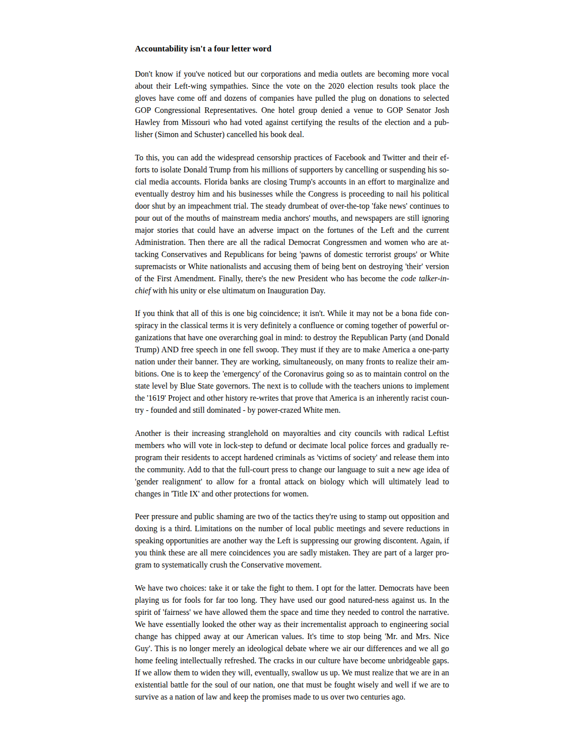Accountability isn't a four letter word
Don't know if you've noticed but our corporations and media outlets are becoming more vocal about their Left-wing sympathies. Since the vote on the 2020 election results took place the gloves have come off and dozens of companies have pulled the plug on donations to selected GOP Congressional Representatives. One hotel group denied a venue to GOP Senator Josh Hawley from Missouri who had voted against certifying the results of the election and a publisher (Simon and Schuster) cancelled his book deal.
To this, you can add the widespread censorship practices of Facebook and Twitter and their efforts to isolate Donald Trump from his millions of supporters by cancelling or suspending his social media accounts. Florida banks are closing Trump's accounts in an effort to marginalize and eventually destroy him and his businesses while the Congress is proceeding to nail his political door shut by an impeachment trial. The steady drumbeat of over-the-top 'fake news' continues to pour out of the mouths of mainstream media anchors' mouths, and newspapers are still ignoring major stories that could have an adverse impact on the fortunes of the Left and the current Administration. Then there are all the radical Democrat Congressmen and women who are attacking Conservatives and Republicans for being 'pawns of domestic terrorist groups' or White supremacists or White nationalists and accusing them of being bent on destroying 'their' version of the First Amendment. Finally, there's the new President who has become the code talker-in-chief with his unity or else ultimatum on Inauguration Day.
If you think that all of this is one big coincidence; it isn't. While it may not be a bona fide conspiracy in the classical terms it is very definitely a confluence or coming together of powerful organizations that have one overarching goal in mind: to destroy the Republican Party (and Donald Trump) AND free speech in one fell swoop. They must if they are to make America a one-party nation under their banner. They are working, simultaneously, on many fronts to realize their ambitions. One is to keep the 'emergency' of the Coronavirus going so as to maintain control on the state level by Blue State governors. The next is to collude with the teachers unions to implement the '1619' Project and other history re-writes that prove that America is an inherently racist country - founded and still dominated - by power-crazed White men.
Another is their increasing stranglehold on mayoralties and city councils with radical Leftist members who will vote in lock-step to defund or decimate local police forces and gradually re-program their residents to accept hardened criminals as 'victims of society' and release them into the community. Add to that the full-court press to change our language to suit a new age idea of 'gender realignment' to allow for a frontal attack on biology which will ultimately lead to changes in 'Title IX' and other protections for women.
Peer pressure and public shaming are two of the tactics they're using to stamp out opposition and doxing is a third. Limitations on the number of local public meetings and severe reductions in speaking opportunities are another way the Left is suppressing our growing discontent. Again, if you think these are all mere coincidences you are sadly mistaken. They are part of a larger program to systematically crush the Conservative movement.
We have two choices: take it or take the fight to them. I opt for the latter. Democrats have been playing us for fools for far too long. They have used our good natured-ness against us. In the spirit of 'fairness' we have allowed them the space and time they needed to control the narrative. We have essentially looked the other way as their incrementalist approach to engineering social change has chipped away at our American values. It's time to stop being 'Mr. and Mrs. Nice Guy'. This is no longer merely an ideological debate where we air our differences and we all go home feeling intellectually refreshed. The cracks in our culture have become unbridgeable gaps. If we allow them to widen they will, eventually, swallow us up. We must realize that we are in an existential battle for the soul of our nation, one that must be fought wisely and well if we are to survive as a nation of law and keep the promises made to us over two centuries ago.